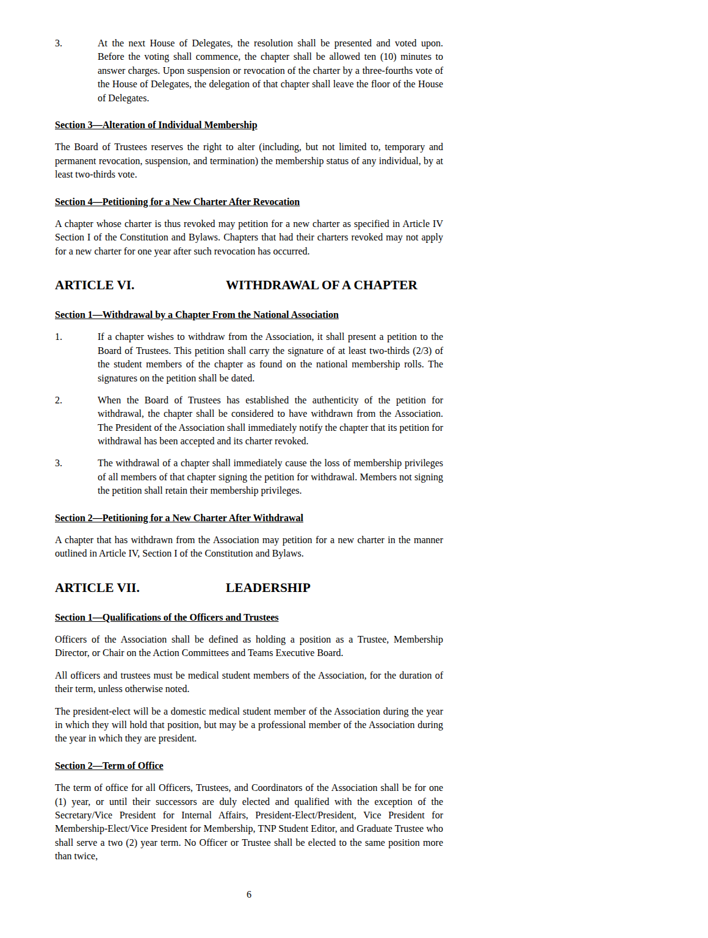3.
At the next House of Delegates, the resolution shall be presented and voted upon. Before the voting shall commence, the chapter shall be allowed ten (10) minutes to answer charges. Upon suspension or revocation of the charter by a three-fourths vote of the House of Delegates, the delegation of that chapter shall leave the floor of the House of Delegates.
Section 3—Alteration of Individual Membership
The Board of Trustees reserves the right to alter (including, but not limited to, temporary and permanent revocation, suspension, and termination) the membership status of any individual, by at least two-thirds vote.
Section 4—Petitioning for a New Charter After Revocation
A chapter whose charter is thus revoked may petition for a new charter as specified in Article IV Section I of the Constitution and Bylaws. Chapters that had their charters revoked may not apply for a new charter for one year after such revocation has occurred.
ARTICLE VI. WITHDRAWAL OF A CHAPTER
Section 1—Withdrawal by a Chapter From the National Association
1.
If a chapter wishes to withdraw from the Association, it shall present a petition to the Board of Trustees. This petition shall carry the signature of at least two-thirds (2/3) of the student members of the chapter as found on the national membership rolls. The signatures on the petition shall be dated.
2.
When the Board of Trustees has established the authenticity of the petition for withdrawal, the chapter shall be considered to have withdrawn from the Association. The President of the Association shall immediately notify the chapter that its petition for withdrawal has been accepted and its charter revoked.
3.
The withdrawal of a chapter shall immediately cause the loss of membership privileges of all members of that chapter signing the petition for withdrawal. Members not signing the petition shall retain their membership privileges.
Section 2—Petitioning for a New Charter After Withdrawal
A chapter that has withdrawn from the Association may petition for a new charter in the manner outlined in Article IV, Section I of the Constitution and Bylaws.
ARTICLE VII. LEADERSHIP
Section 1—Qualifications of the Officers and Trustees
Officers of the Association shall be defined as holding a position as a Trustee, Membership Director, or Chair on the Action Committees and Teams Executive Board.
All officers and trustees must be medical student members of the Association, for the duration of their term, unless otherwise noted.
The president-elect will be a domestic medical student member of the Association during the year in which they will hold that position, but may be a professional member of the Association during the year in which they are president.
Section 2—Term of Office
The term of office for all Officers, Trustees, and Coordinators of the Association shall be for one (1) year, or until their successors are duly elected and qualified with the exception of the Secretary/Vice President for Internal Affairs, President-Elect/President, Vice President for Membership-Elect/Vice President for Membership, TNP Student Editor, and Graduate Trustee who shall serve a two (2) year term. No Officer or Trustee shall be elected to the same position more than twice,
6